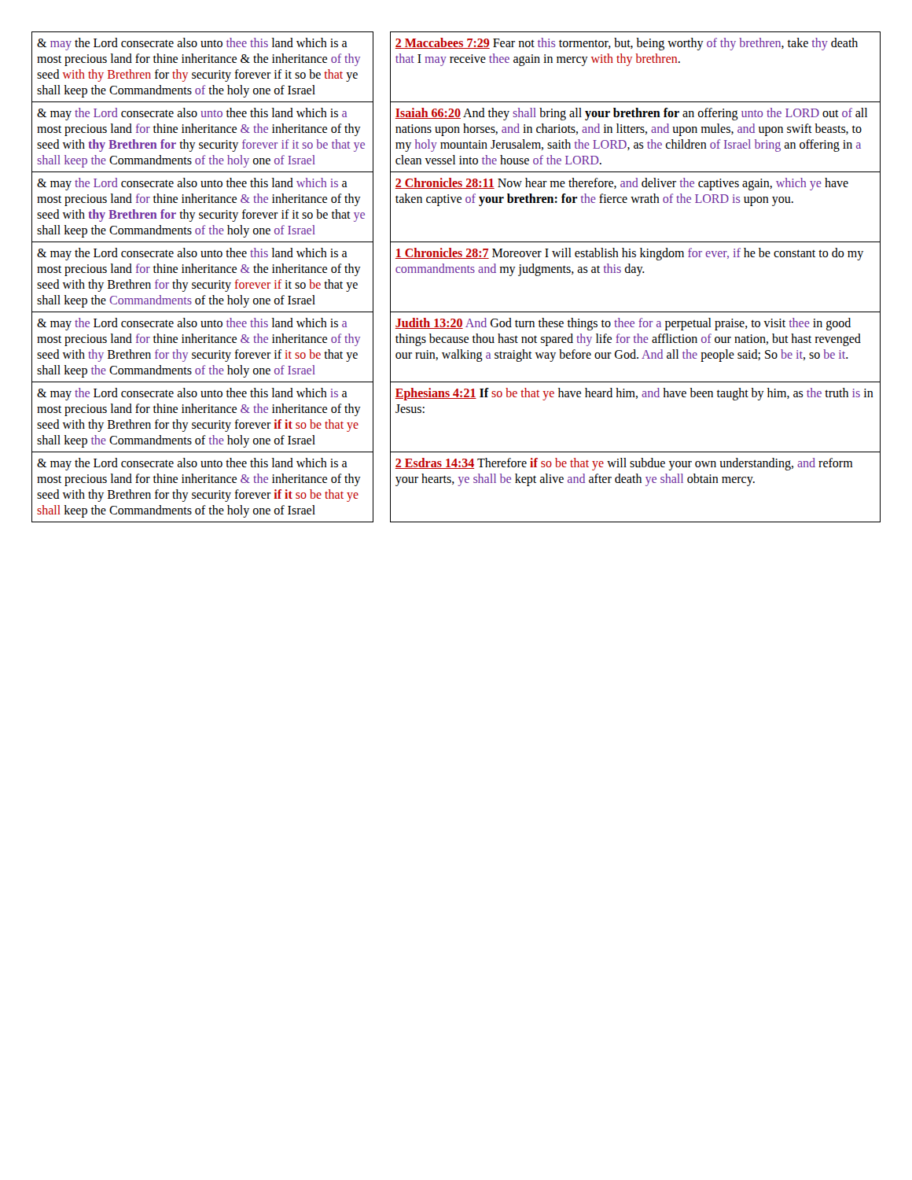| & may the Lord consecrate also unto thee this land which is a most precious land for thine inheritance & the inheritance of thy seed with thy Brethren for thy security forever if it so be that ye shall keep the Commandments of the holy one of Israel | | 2 Maccabees 7:29 Fear not this tormentor, but, being worthy of thy brethren , take thy death that I may receive thee again in mercy with thy brethren . |
| & may the Lord consecrate also unto thee this land which is a most precious land for thine inheritance & the inheritance of thy seed with thy Brethren for thy security forever if it so be that ye shall keep the Commandments of the holy one of Israel | | Isaiah 66:20 And they shall bring all your brethren for an offering unto the LORD out of all nations upon horses, and in chariots, and in litters, and upon mules, and upon swift beasts, to my holy mountain Jerusalem, saith the LORD , as the children of Israel bring an offering in a clean vessel into the house of the LORD . |
| & may the Lord consecrate also unto thee this land which is a most precious land for thine inheritance & the inheritance of thy seed with thy Brethren for thy security forever if it so be that ye shall keep the Commandments of the holy one of Israel | | 2 Chronicles 28:11 Now hear me therefore, and deliver the captives again, which ye have taken captive of your brethren: for the fierce wrath of the LORD is upon you. |
| & may the Lord consecrate also unto thee this land which is a most precious land for thine inheritance & the inheritance of thy seed with thy Brethren for thy security forever if it so be that ye shall keep the Commandments of the holy one of Israel | | 1 Chronicles 28:7 Moreover I will establish his kingdom for ever, if he be constant to do my commandments and my judgments, as at this day. |
| & may the Lord consecrate also unto thee this land which is a most precious land for thine inheritance & the inheritance of thy seed with thy Brethren for thy security forever if it so be that ye shall keep the Commandments of the holy one of Israel | | Judith 13:20 And God turn these things to thee for a perpetual praise, to visit thee in good things because thou hast not spared thy life for the affliction of our nation, but hast revenged our ruin, walking a straight way before our God. And all the people said; So be it , so be it . |
| & may the Lord consecrate also unto thee this land which is a most precious land for thine inheritance & the inheritance of thy seed with thy Brethren for thy security forever if it so be that ye shall keep the Commandments of the holy one of Israel | | Ephesians 4:21 If so be that ye have heard him, and have been taught by him, as the truth is in Jesus: |
| & may the Lord consecrate also unto thee this land which is a most precious land for thine inheritance & the inheritance of thy seed with thy Brethren for thy security forever if it so be that ye shall keep the Commandments of the holy one of Israel | | 2 Esdras 14:34 Therefore if so be that ye will subdue your own understanding, and reform your hearts, ye shall be kept alive and after death ye shall obtain mercy. |